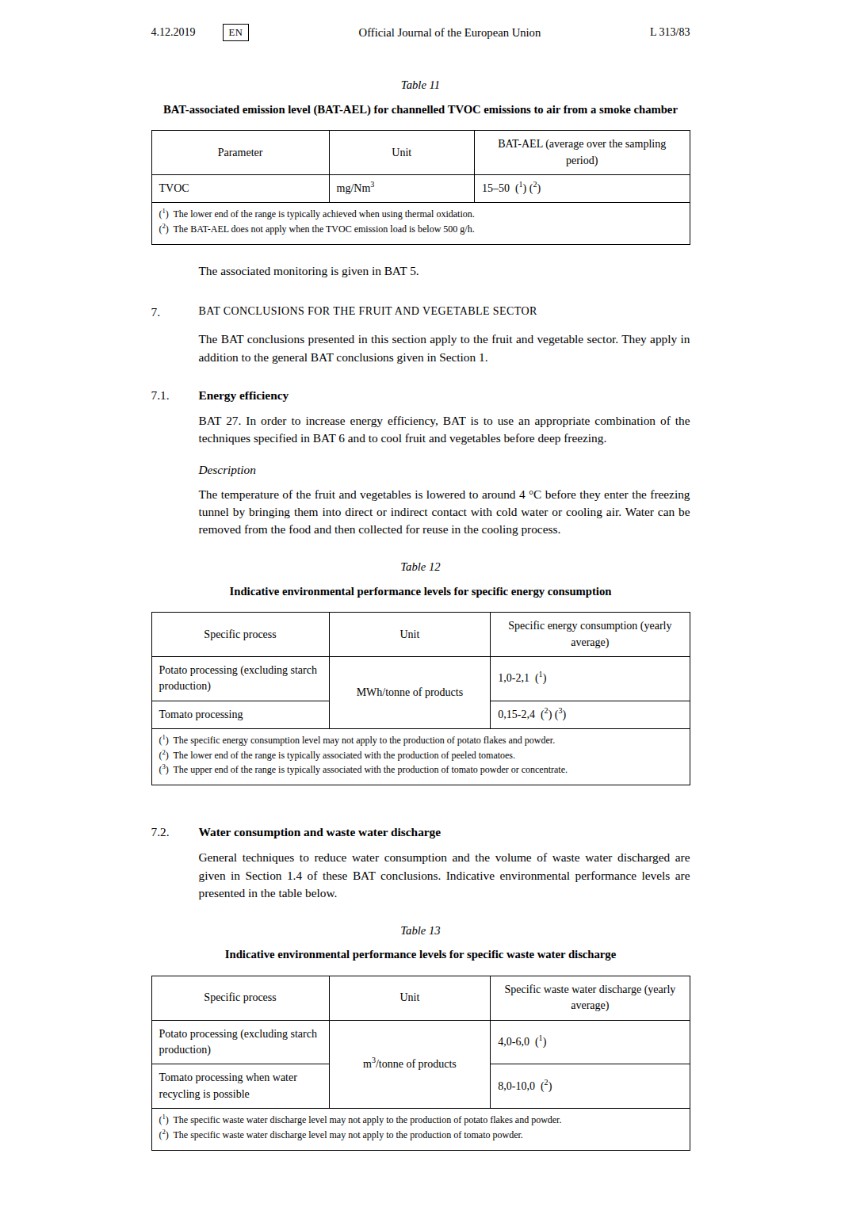4.12.2019
EN
Official Journal of the European Union
L 313/83
Table 11
BAT-associated emission level (BAT-AEL) for channelled TVOC emissions to air from a smoke chamber
| Parameter | Unit | BAT-AEL (average over the sampling period) |
| --- | --- | --- |
| TVOC | mg/Nm 3 | 15–50 ( 1 ) ( 2 ) |
(1) The lower end of the range is typically achieved when using thermal oxidation.
(2) The BAT-AEL does not apply when the TVOC emission load is below 500 g/h.
The associated monitoring is given in BAT 5.
7.
BAT CONCLUSIONS FOR THE FRUIT AND VEGETABLE SECTOR
The BAT conclusions presented in this section apply to the fruit and vegetable sector. They apply in addition to the general BAT conclusions given in Section 1.
7.1.
Energy efficiency
BAT 27. In order to increase energy efficiency, BAT is to use an appropriate combination of the techniques specified in BAT 6 and to cool fruit and vegetables before deep freezing.
Description
The temperature of the fruit and vegetables is lowered to around 4 °C before they enter the freezing tunnel by bringing them into direct or indirect contact with cold water or cooling air. Water can be removed from the food and then collected for reuse in the cooling process.
Table 12
Indicative environmental performance levels for specific energy consumption
| Specific process | Unit | Specific energy consumption (yearly average) |
| --- | --- | --- |
| Potato processing (excluding starch production) | MWh/tonne of products | 1,0-2,1 ( 1 ) |
| Tomato processing | 0,15-2,4 ( 2 ) ( 3 ) |
(1) The specific energy consumption level may not apply to the production of potato flakes and powder.
(2) The lower end of the range is typically associated with the production of peeled tomatoes.
(3) The upper end of the range is typically associated with the production of tomato powder or concentrate.
7.2.
Water consumption and waste water discharge
General techniques to reduce water consumption and the volume of waste water discharged are given in Section 1.4 of these BAT conclusions. Indicative environmental performance levels are presented in the table below.
Table 13
Indicative environmental performance levels for specific waste water discharge
| Specific process | Unit | Specific waste water discharge (yearly average) |
| --- | --- | --- |
| Potato processing (excluding starch production) | m 3 /tonne of products | 4,0-6,0 ( 1 ) |
| Tomato processing when water recycling is possible | 8,0-10,0 ( 2 ) |
(1) The specific waste water discharge level may not apply to the production of potato flakes and powder.
(2) The specific waste water discharge level may not apply to the production of tomato powder.